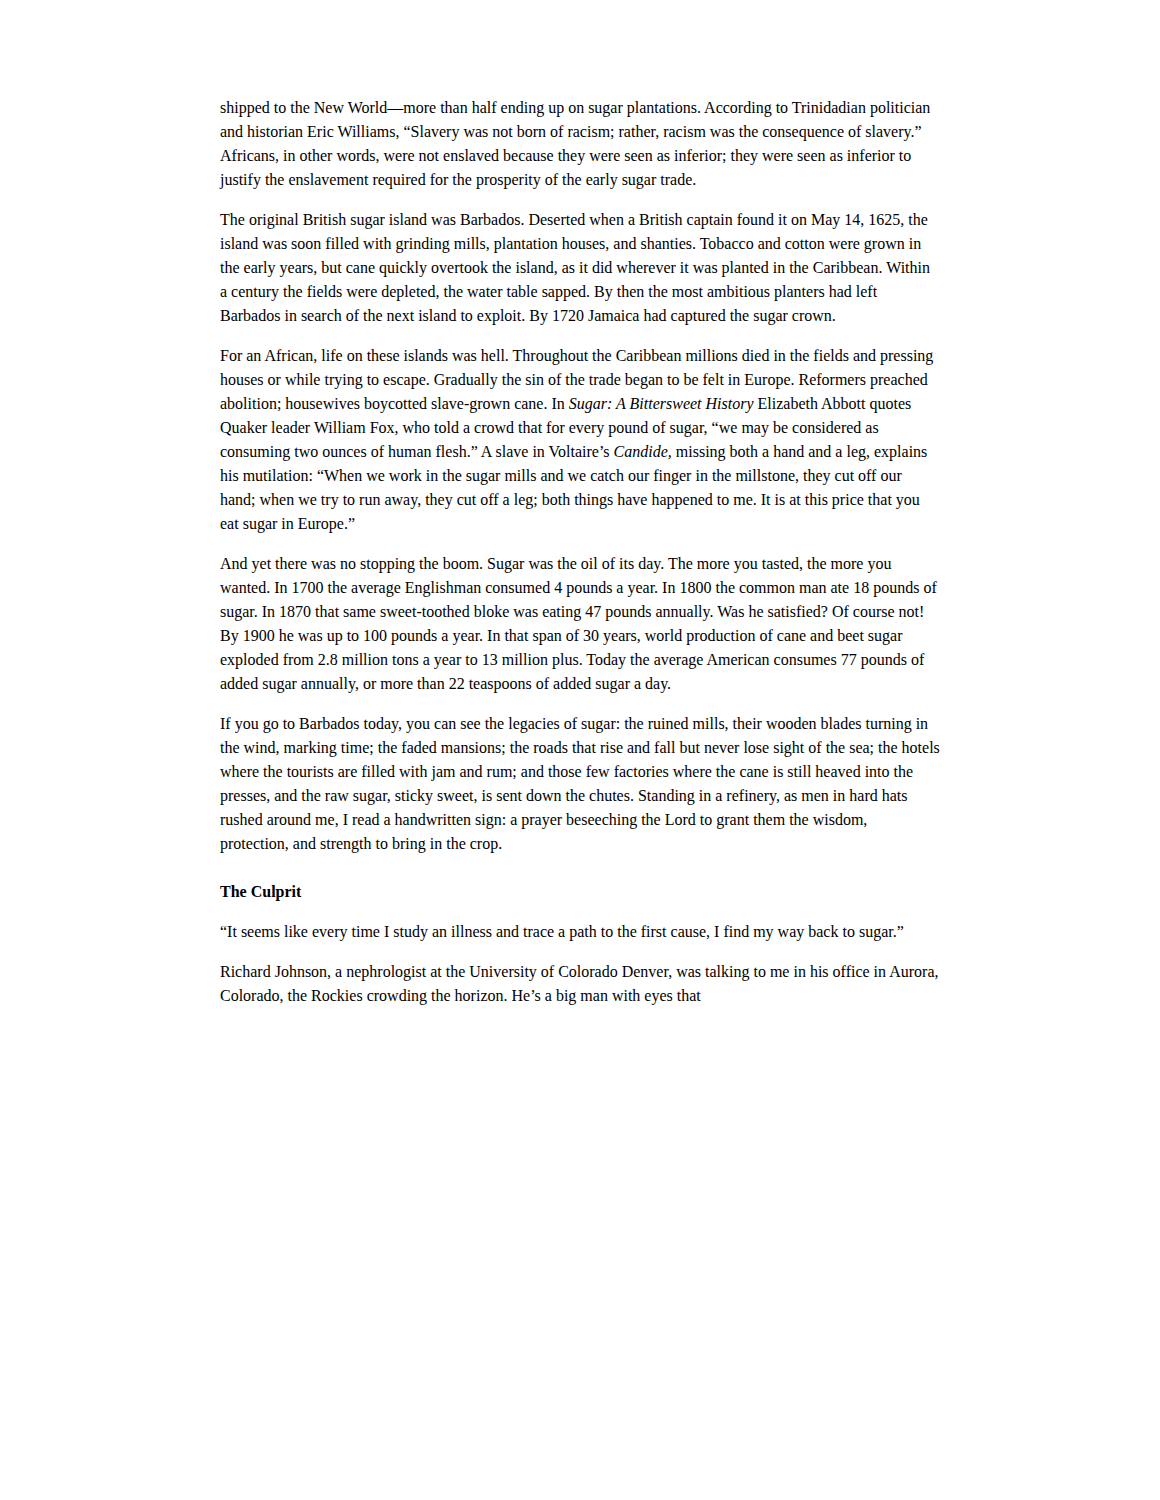shipped to the New World—more than half ending up on sugar plantations. According to Trinidadian politician and historian Eric Williams, “Slavery was not born of racism; rather, racism was the consequence of slavery.” Africans, in other words, were not enslaved because they were seen as inferior; they were seen as inferior to justify the enslavement required for the prosperity of the early sugar trade.
The original British sugar island was Barbados. Deserted when a British captain found it on May 14, 1625, the island was soon filled with grinding mills, plantation houses, and shanties. Tobacco and cotton were grown in the early years, but cane quickly overtook the island, as it did wherever it was planted in the Caribbean. Within a century the fields were depleted, the water table sapped. By then the most ambitious planters had left Barbados in search of the next island to exploit. By 1720 Jamaica had captured the sugar crown.
For an African, life on these islands was hell. Throughout the Caribbean millions died in the fields and pressing houses or while trying to escape. Gradually the sin of the trade began to be felt in Europe. Reformers preached abolition; housewives boycotted slave-grown cane. In Sugar: A Bittersweet History Elizabeth Abbott quotes Quaker leader William Fox, who told a crowd that for every pound of sugar, “we may be considered as consuming two ounces of human flesh.” A slave in Voltaire’s Candide, missing both a hand and a leg, explains his mutilation: “When we work in the sugar mills and we catch our finger in the millstone, they cut off our hand; when we try to run away, they cut off a leg; both things have happened to me. It is at this price that you eat sugar in Europe.”
And yet there was no stopping the boom. Sugar was the oil of its day. The more you tasted, the more you wanted. In 1700 the average Englishman consumed 4 pounds a year. In 1800 the common man ate 18 pounds of sugar. In 1870 that same sweet-toothed bloke was eating 47 pounds annually. Was he satisfied? Of course not! By 1900 he was up to 100 pounds a year. In that span of 30 years, world production of cane and beet sugar exploded from 2.8 million tons a year to 13 million plus. Today the average American consumes 77 pounds of added sugar annually, or more than 22 teaspoons of added sugar a day.
If you go to Barbados today, you can see the legacies of sugar: the ruined mills, their wooden blades turning in the wind, marking time; the faded mansions; the roads that rise and fall but never lose sight of the sea; the hotels where the tourists are filled with jam and rum; and those few factories where the cane is still heaved into the presses, and the raw sugar, sticky sweet, is sent down the chutes. Standing in a refinery, as men in hard hats rushed around me, I read a handwritten sign: a prayer beseeching the Lord to grant them the wisdom, protection, and strength to bring in the crop.
The Culprit
“It seems like every time I study an illness and trace a path to the first cause, I find my way back to sugar.”
Richard Johnson, a nephrologist at the University of Colorado Denver, was talking to me in his office in Aurora, Colorado, the Rockies crowding the horizon. He’s a big man with eyes that